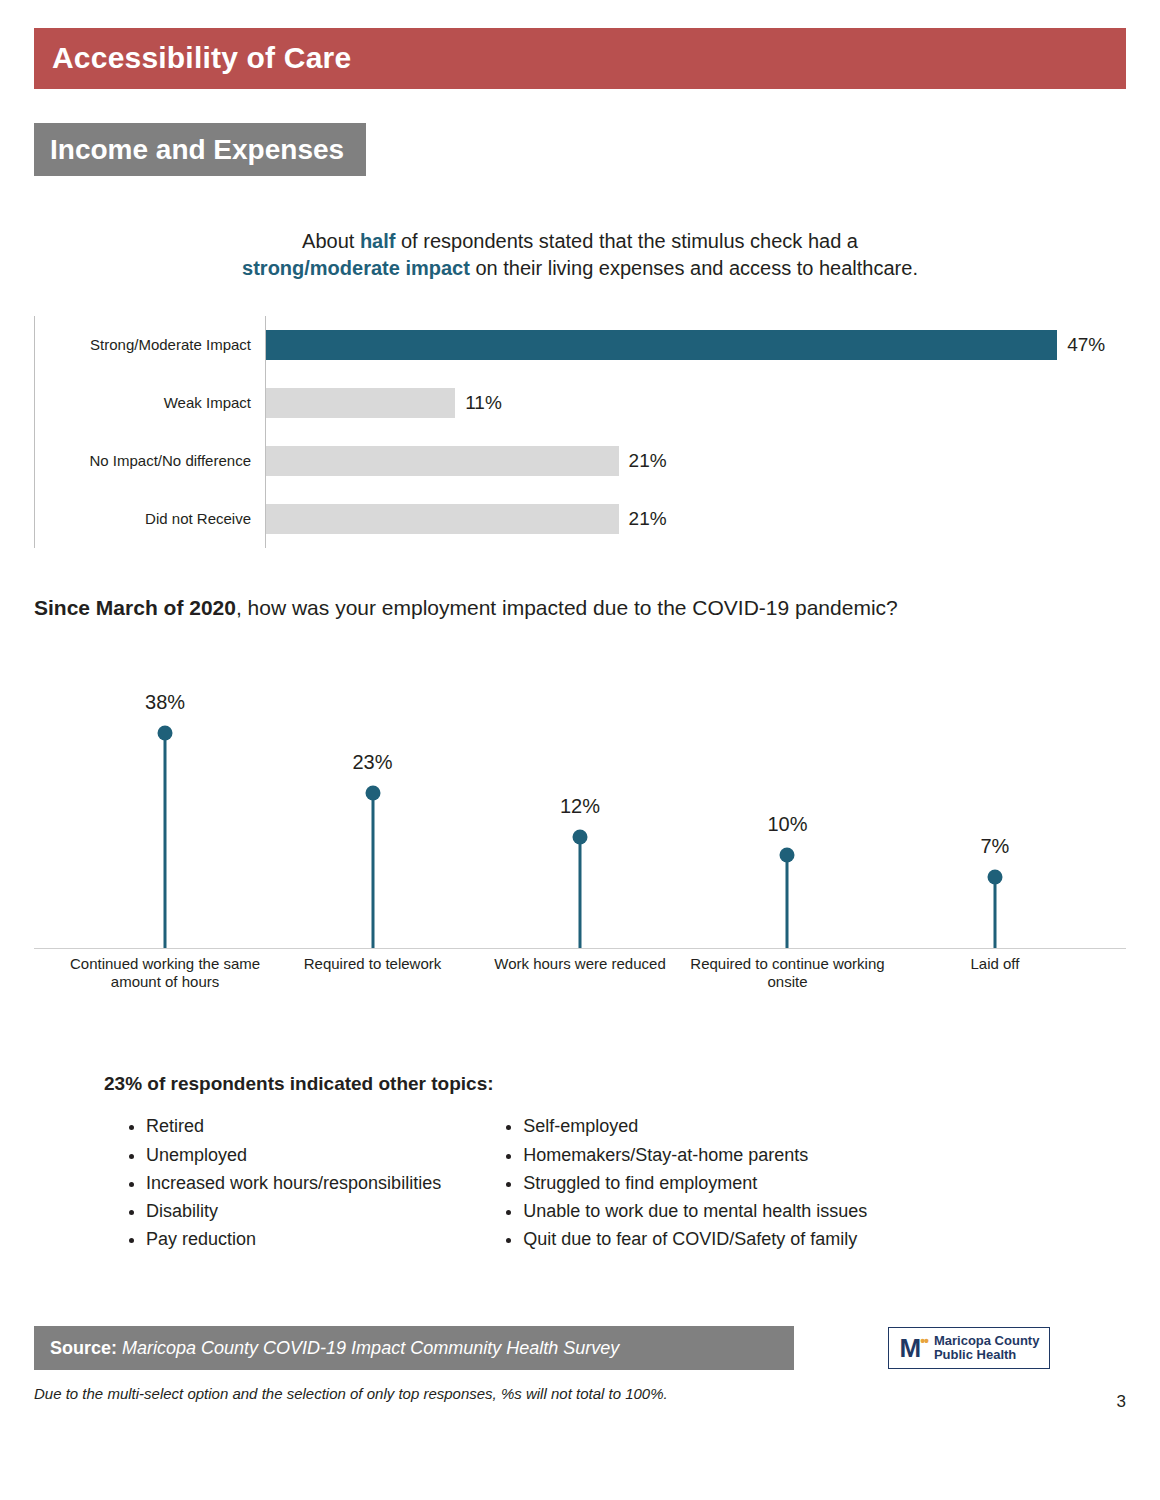Accessibility of Care
Income and Expenses
About half of respondents stated that the stimulus check had a
strong/moderate impact on their living expenses and access to healthcare.
Strong/Moderate Impact
47%
Weak Impact
11%
No Impact/No difference
21%
Did not Receive
21%
Since March of 2020, how was your employment impacted due to the COVID-19 pandemic?
38%
23%
12%
10%
7%
Continued working the same amount of hours Required to telework Work hours were reduced Required to continue working onsite Laid off
23% of respondents indicated other topics:
Retired
Unemployed
Increased work hours/responsibilities
Disability
Pay reduction
Self-employed
Homemakers/Stay-at-home parents
Struggled to find employment
Unable to work due to mental health issues
Quit due to fear of COVID/Safety of family
Source: Maricopa County COVID-19 Impact Community Health Survey
M••Maricopa County
Public Health
3
Due to the multi-select option and the selection of only top responses, %s will not total to 100%.